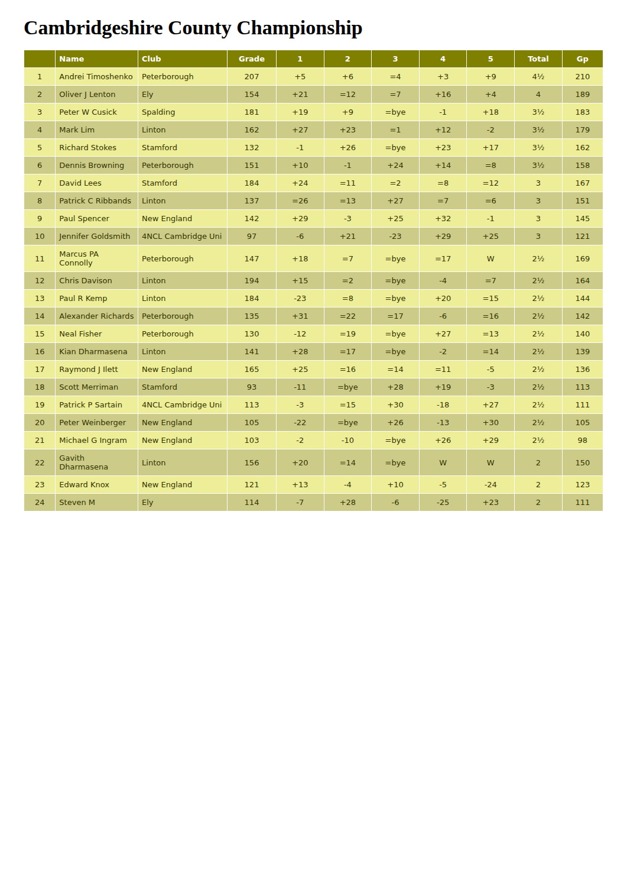Cambridgeshire County Championship
| | Name | Club | Grade | 1 | 2 | 3 | 4 | 5 | Total | Gp |
| --- | --- | --- | --- | --- | --- | --- | --- | --- | --- | --- |
| 1 | Andrei Timoshenko | Peterborough | 207 | +5 | +6 | =4 | +3 | +9 | 4½ | 210 |
| 2 | Oliver J Lenton | Ely | 154 | +21 | =12 | =7 | +16 | +4 | 4 | 189 |
| 3 | Peter W Cusick | Spalding | 181 | +19 | +9 | =bye | -1 | +18 | 3½ | 183 |
| 4 | Mark Lim | Linton | 162 | +27 | +23 | =1 | +12 | -2 | 3½ | 179 |
| 5 | Richard Stokes | Stamford | 132 | -1 | +26 | =bye | +23 | +17 | 3½ | 162 |
| 6 | Dennis Browning | Peterborough | 151 | +10 | -1 | +24 | +14 | =8 | 3½ | 158 |
| 7 | David Lees | Stamford | 184 | +24 | =11 | =2 | =8 | =12 | 3 | 167 |
| 8 | Patrick C Ribbands | Linton | 137 | =26 | =13 | +27 | =7 | =6 | 3 | 151 |
| 9 | Paul Spencer | New England | 142 | +29 | -3 | +25 | +32 | -1 | 3 | 145 |
| 10 | Jennifer Goldsmith | 4NCL Cambridge Uni | 97 | -6 | +21 | -23 | +29 | +25 | 3 | 121 |
| 11 | Marcus PA Connolly | Peterborough | 147 | +18 | =7 | =bye | =17 | W | 2½ | 169 |
| 12 | Chris Davison | Linton | 194 | +15 | =2 | =bye | -4 | =7 | 2½ | 164 |
| 13 | Paul R Kemp | Linton | 184 | -23 | =8 | =bye | +20 | =15 | 2½ | 144 |
| 14 | Alexander Richards | Peterborough | 135 | +31 | =22 | =17 | -6 | =16 | 2½ | 142 |
| 15 | Neal Fisher | Peterborough | 130 | -12 | =19 | =bye | +27 | =13 | 2½ | 140 |
| 16 | Kian Dharmasena | Linton | 141 | +28 | =17 | =bye | -2 | =14 | 2½ | 139 |
| 17 | Raymond J Ilett | New England | 165 | +25 | =16 | =14 | =11 | -5 | 2½ | 136 |
| 18 | Scott Merriman | Stamford | 93 | -11 | =bye | +28 | +19 | -3 | 2½ | 113 |
| 19 | Patrick P Sartain | 4NCL Cambridge Uni | 113 | -3 | =15 | +30 | -18 | +27 | 2½ | 111 |
| 20 | Peter Weinberger | New England | 105 | -22 | =bye | +26 | -13 | +30 | 2½ | 105 |
| 21 | Michael G Ingram | New England | 103 | -2 | -10 | =bye | +26 | +29 | 2½ | 98 |
| 22 | Gavith Dharmasena | Linton | 156 | +20 | =14 | =bye | W | W | 2 | 150 |
| 23 | Edward Knox | New England | 121 | +13 | -4 | +10 | -5 | -24 | 2 | 123 |
| 24 | Steven M | Ely | 114 | -7 | +28 | -6 | -25 | +23 | 2 | 111 |